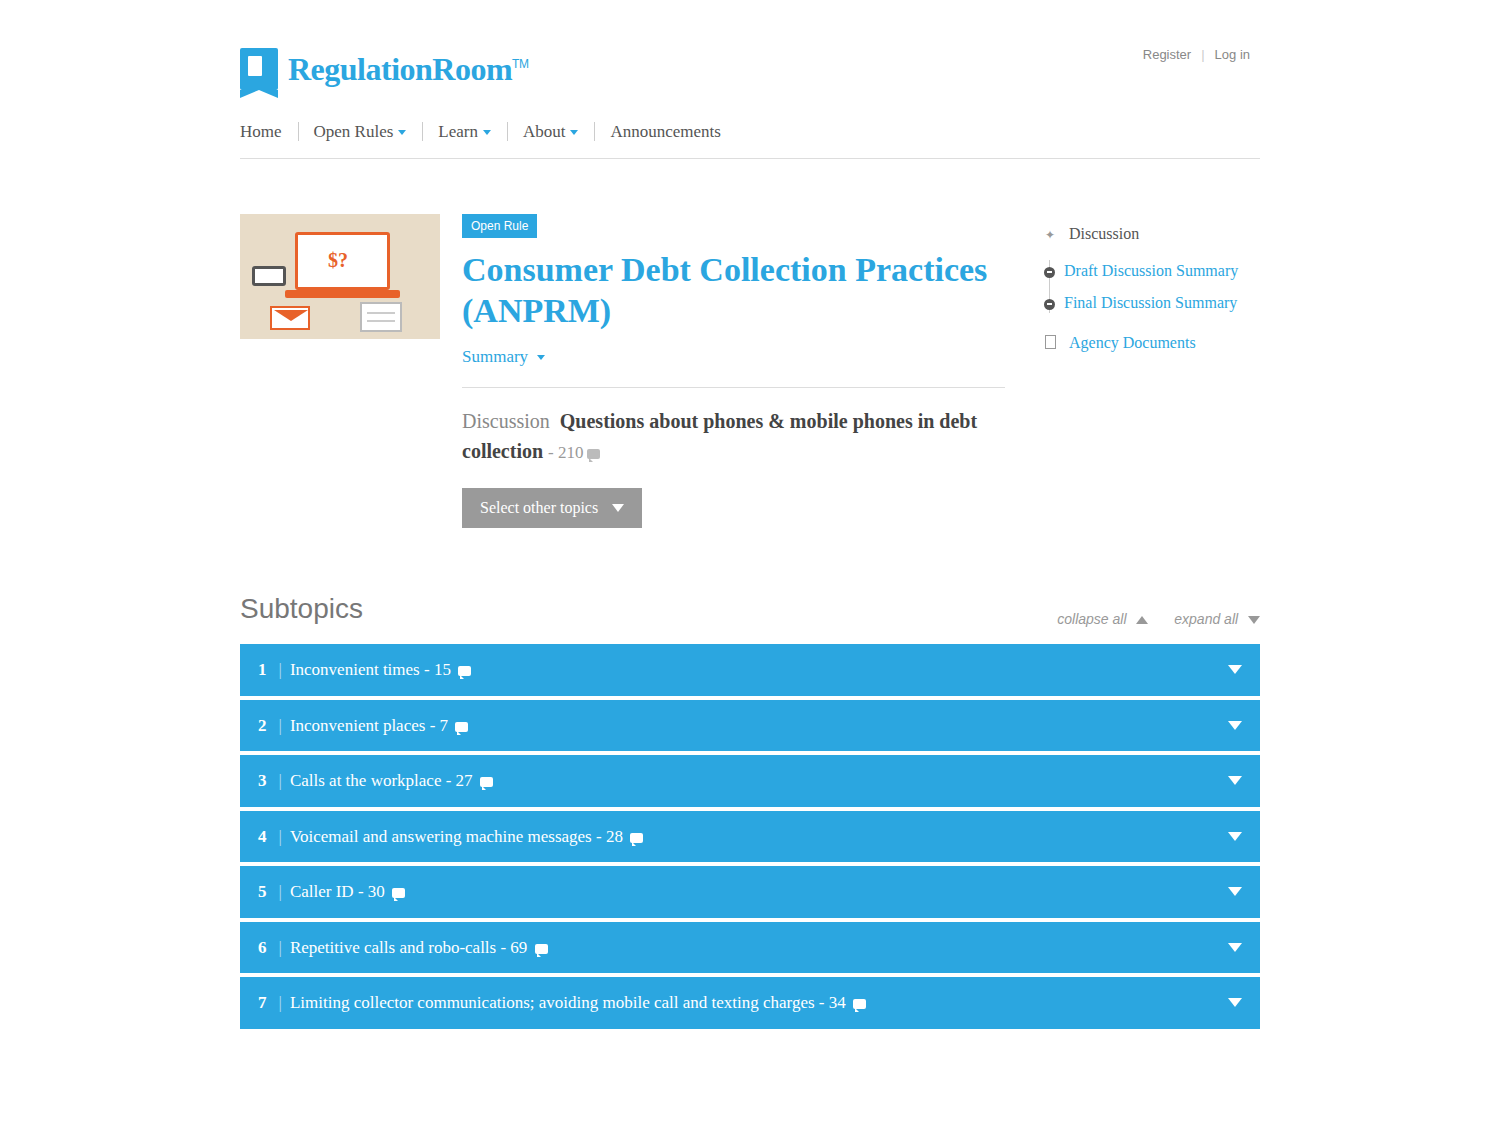Register|Log in
RegulationRoomTM
Home
Open Rules
Learn
About
Announcements
Open Rule
Consumer Debt Collection Practices (ANPRM)
Summary
Discussion Questions about phones & mobile phones in debt collection - 210
Select other topics
✦ Discussion
Draft Discussion Summary
Final Discussion Summary
Agency Documents
Subtopics
collapse all expand all
1|Inconvenient times - 15
2|Inconvenient places - 7
3|Calls at the workplace - 27
4|Voicemail and answering machine messages - 28
5|Caller ID - 30
6|Repetitive calls and robo-calls - 69
7|Limiting collector communications; avoiding mobile call and texting charges - 34